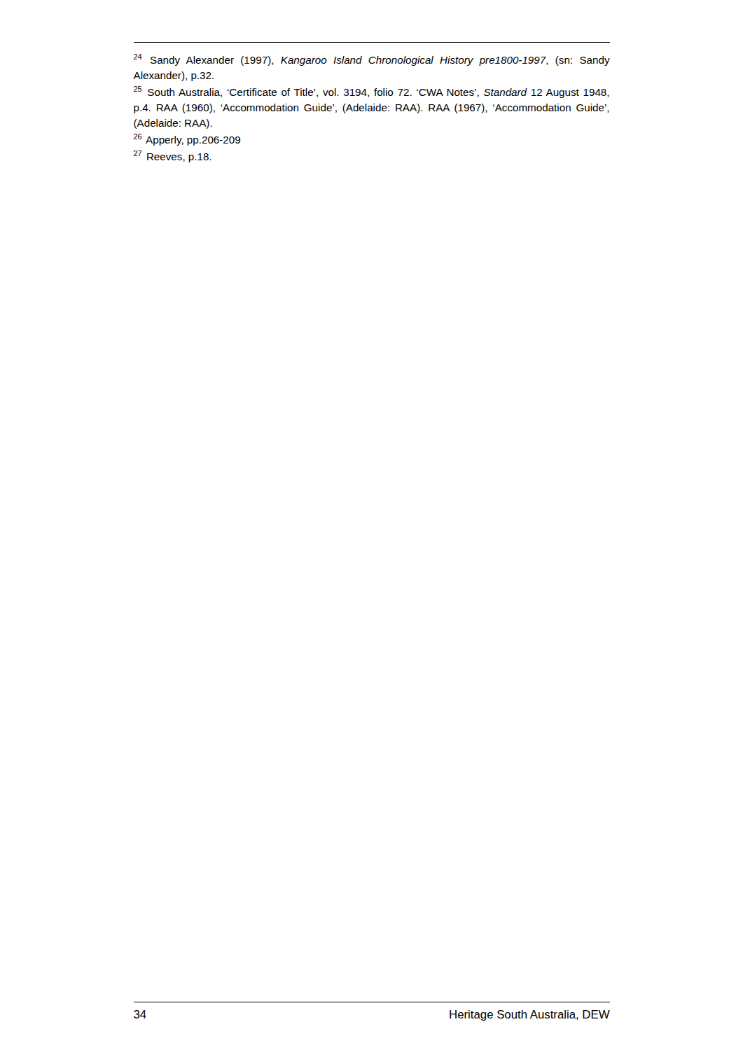24 Sandy Alexander (1997), Kangaroo Island Chronological History pre1800-1997, (sn: Sandy Alexander), p.32.
25 South Australia, ‘Certificate of Title’, vol. 3194, folio 72. ‘CWA Notes’, Standard 12 August 1948, p.4. RAA (1960), ‘Accommodation Guide’, (Adelaide: RAA). RAA (1967), ‘Accommodation Guide’, (Adelaide: RAA).
26 Apperly, pp.206-209
27 Reeves, p.18.
34
Heritage South Australia, DEW